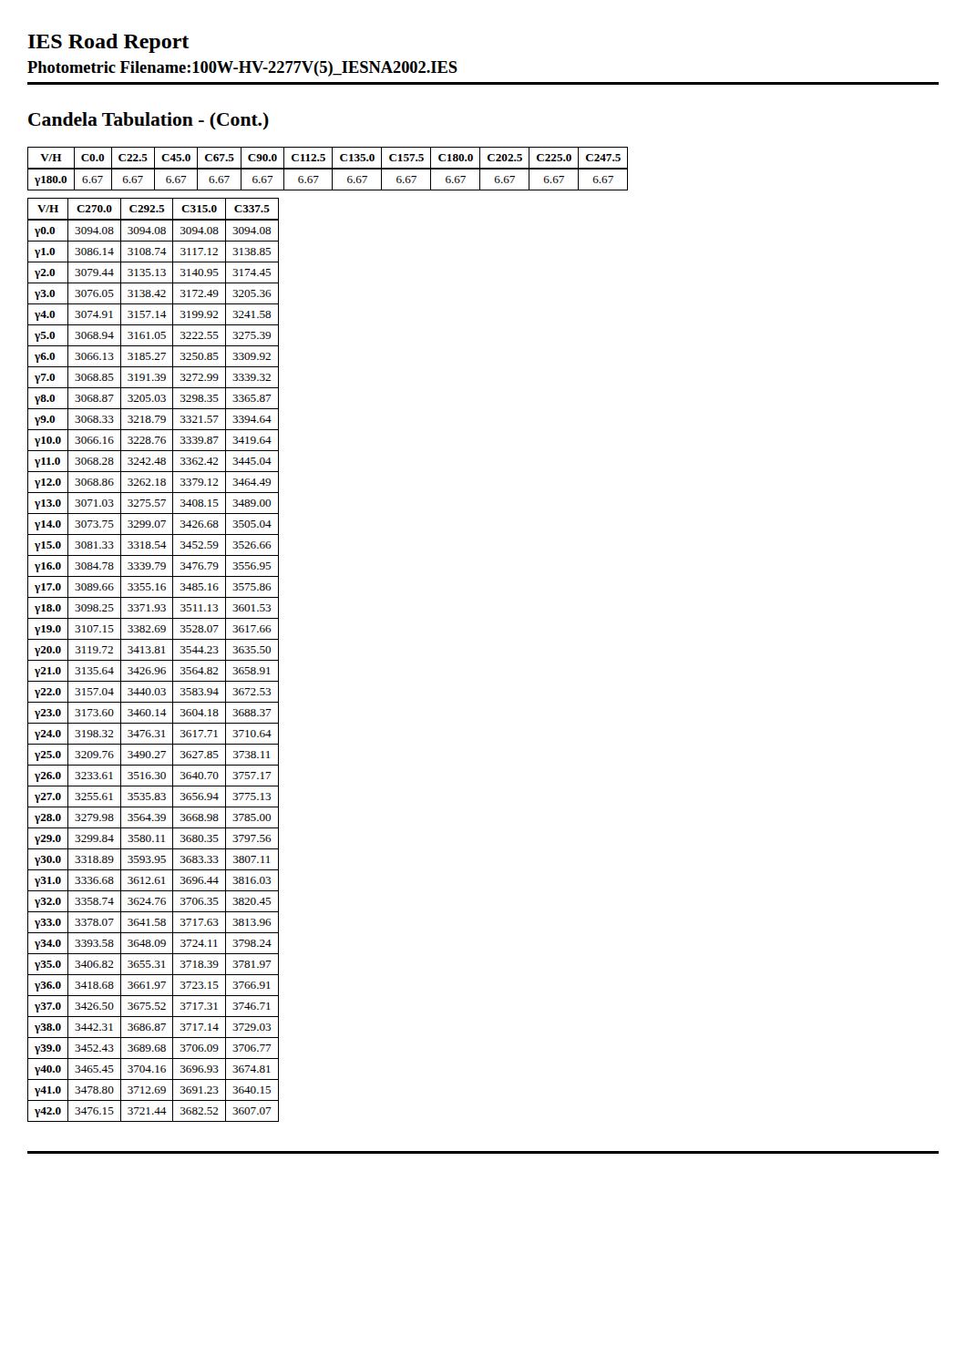IES Road Report
Photometric Filename:100W-HV-2277V(5)_IESNA2002.IES
Candela Tabulation - (Cont.)
Candela values at gamma 180.0 degrees for C-planes 0.0 through 247.5
| V/H | C0.0 | C22.5 | C45.0 | C67.5 | C90.0 | C112.5 | C135.0 | C157.5 | C180.0 | C202.5 | C225.0 | C247.5 |
| --- | --- | --- | --- | --- | --- | --- | --- | --- | --- | --- | --- | --- |
| γ180.0 | 6.67 | 6.67 | 6.67 | 6.67 | 6.67 | 6.67 | 6.67 | 6.67 | 6.67 | 6.67 | 6.67 | 6.67 |
Candela values by gamma angle for C-planes 270.0 through 337.5
| V/H | C270.0 | C292.5 | C315.0 | C337.5 |
| --- | --- | --- | --- | --- |
| γ0.0 | 3094.08 | 3094.08 | 3094.08 | 3094.08 |
| γ1.0 | 3086.14 | 3108.74 | 3117.12 | 3138.85 |
| γ2.0 | 3079.44 | 3135.13 | 3140.95 | 3174.45 |
| γ3.0 | 3076.05 | 3138.42 | 3172.49 | 3205.36 |
| γ4.0 | 3074.91 | 3157.14 | 3199.92 | 3241.58 |
| γ5.0 | 3068.94 | 3161.05 | 3222.55 | 3275.39 |
| γ6.0 | 3066.13 | 3185.27 | 3250.85 | 3309.92 |
| γ7.0 | 3068.85 | 3191.39 | 3272.99 | 3339.32 |
| γ8.0 | 3068.87 | 3205.03 | 3298.35 | 3365.87 |
| γ9.0 | 3068.33 | 3218.79 | 3321.57 | 3394.64 |
| γ10.0 | 3066.16 | 3228.76 | 3339.87 | 3419.64 |
| γ11.0 | 3068.28 | 3242.48 | 3362.42 | 3445.04 |
| γ12.0 | 3068.86 | 3262.18 | 3379.12 | 3464.49 |
| γ13.0 | 3071.03 | 3275.57 | 3408.15 | 3489.00 |
| γ14.0 | 3073.75 | 3299.07 | 3426.68 | 3505.04 |
| γ15.0 | 3081.33 | 3318.54 | 3452.59 | 3526.66 |
| γ16.0 | 3084.78 | 3339.79 | 3476.79 | 3556.95 |
| γ17.0 | 3089.66 | 3355.16 | 3485.16 | 3575.86 |
| γ18.0 | 3098.25 | 3371.93 | 3511.13 | 3601.53 |
| γ19.0 | 3107.15 | 3382.69 | 3528.07 | 3617.66 |
| γ20.0 | 3119.72 | 3413.81 | 3544.23 | 3635.50 |
| γ21.0 | 3135.64 | 3426.96 | 3564.82 | 3658.91 |
| γ22.0 | 3157.04 | 3440.03 | 3583.94 | 3672.53 |
| γ23.0 | 3173.60 | 3460.14 | 3604.18 | 3688.37 |
| γ24.0 | 3198.32 | 3476.31 | 3617.71 | 3710.64 |
| γ25.0 | 3209.76 | 3490.27 | 3627.85 | 3738.11 |
| γ26.0 | 3233.61 | 3516.30 | 3640.70 | 3757.17 |
| γ27.0 | 3255.61 | 3535.83 | 3656.94 | 3775.13 |
| γ28.0 | 3279.98 | 3564.39 | 3668.98 | 3785.00 |
| γ29.0 | 3299.84 | 3580.11 | 3680.35 | 3797.56 |
| γ30.0 | 3318.89 | 3593.95 | 3683.33 | 3807.11 |
| γ31.0 | 3336.68 | 3612.61 | 3696.44 | 3816.03 |
| γ32.0 | 3358.74 | 3624.76 | 3706.35 | 3820.45 |
| γ33.0 | 3378.07 | 3641.58 | 3717.63 | 3813.96 |
| γ34.0 | 3393.58 | 3648.09 | 3724.11 | 3798.24 |
| γ35.0 | 3406.82 | 3655.31 | 3718.39 | 3781.97 |
| γ36.0 | 3418.68 | 3661.97 | 3723.15 | 3766.91 |
| γ37.0 | 3426.50 | 3675.52 | 3717.31 | 3746.71 |
| γ38.0 | 3442.31 | 3686.87 | 3717.14 | 3729.03 |
| γ39.0 | 3452.43 | 3689.68 | 3706.09 | 3706.77 |
| γ40.0 | 3465.45 | 3704.16 | 3696.93 | 3674.81 |
| γ41.0 | 3478.80 | 3712.69 | 3691.23 | 3640.15 |
| γ42.0 | 3476.15 | 3721.44 | 3682.52 | 3607.07 |